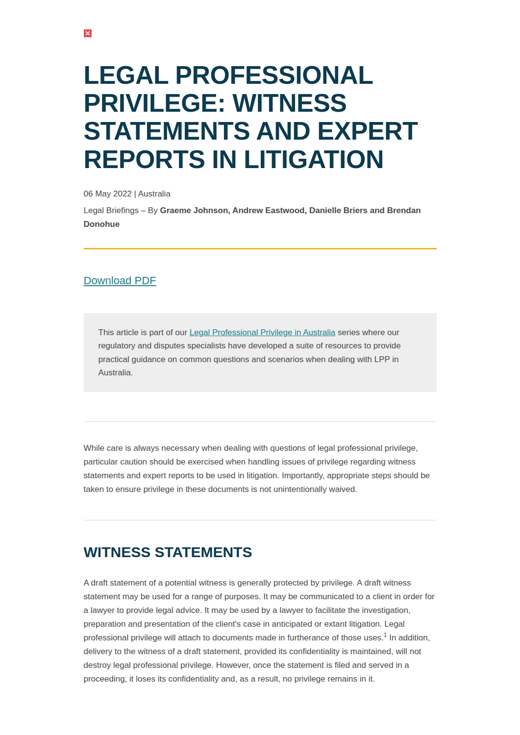Legal Professional Privilege: Witness Statements and Expert Reports in Litigation
06 May 2022 | Australia
Legal Briefings – By Graeme Johnson, Andrew Eastwood, Danielle Briers and Brendan Donohue
Download PDF
This article is part of our Legal Professional Privilege in Australia series where our regulatory and disputes specialists have developed a suite of resources to provide practical guidance on common questions and scenarios when dealing with LPP in Australia.
While care is always necessary when dealing with questions of legal professional privilege, particular caution should be exercised when handling issues of privilege regarding witness statements and expert reports to be used in litigation. Importantly, appropriate steps should be taken to ensure privilege in these documents is not unintentionally waived.
Witness statements
A draft statement of a potential witness is generally protected by privilege. A draft witness statement may be used for a range of purposes. It may be communicated to a client in order for a lawyer to provide legal advice. It may be used by a lawyer to facilitate the investigation, preparation and presentation of the client's case in anticipated or extant litigation. Legal professional privilege will attach to documents made in furtherance of those uses.1 In addition, delivery to the witness of a draft statement, provided its confidentiality is maintained, will not destroy legal professional privilege. However, once the statement is filed and served in a proceeding, it loses its confidentiality and, as a result, no privilege remains in it.